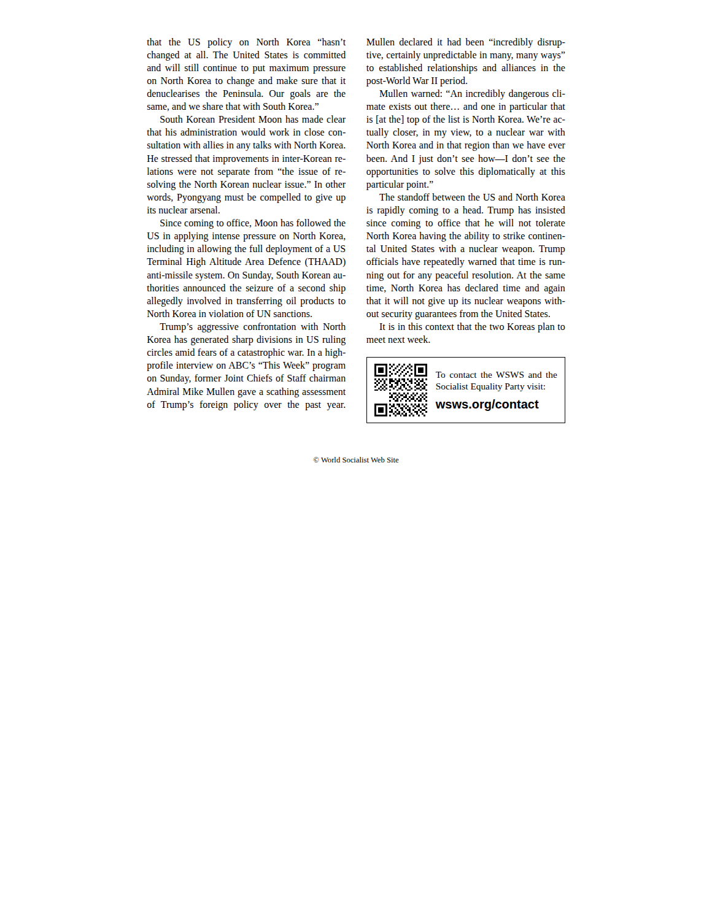that the US policy on North Korea “hasn’t changed at all. The United States is committed and will still continue to put maximum pressure on North Korea to change and make sure that it denuclearises the Peninsula. Our goals are the same, and we share that with South Korea.”
South Korean President Moon has made clear that his administration would work in close consultation with allies in any talks with North Korea. He stressed that improvements in inter-Korean relations were not separate from “the issue of resolving the North Korean nuclear issue.” In other words, Pyongyang must be compelled to give up its nuclear arsenal.
Since coming to office, Moon has followed the US in applying intense pressure on North Korea, including in allowing the full deployment of a US Terminal High Altitude Area Defence (THAAD) anti-missile system. On Sunday, South Korean authorities announced the seizure of a second ship allegedly involved in transferring oil products to North Korea in violation of UN sanctions.
Trump’s aggressive confrontation with North Korea has generated sharp divisions in US ruling circles amid fears of a catastrophic war. In a high-profile interview on ABC’s “This Week” program on Sunday, former Joint Chiefs of Staff chairman Admiral Mike Mullen gave a scathing assessment of Trump’s foreign policy over the past year. Mullen declared it had been “incredibly disruptive, certainly unpredictable in many, many ways” to established relationships and alliances in the post-World War II period.
Mullen warned: “An incredibly dangerous climate exists out there… and one in particular that is [at the] top of the list is North Korea. We’re actually closer, in my view, to a nuclear war with North Korea and in that region than we have ever been. And I just don’t see how—I don’t see the opportunities to solve this diplomatically at this particular point.”
The standoff between the US and North Korea is rapidly coming to a head. Trump has insisted since coming to office that he will not tolerate North Korea having the ability to strike continental United States with a nuclear weapon. Trump officials have repeatedly warned that time is running out for any peaceful resolution. At the same time, North Korea has declared time and again that it will not give up its nuclear weapons without security guarantees from the United States.
It is in this context that the two Koreas plan to meet next week.
To contact the WSWS and the Socialist Equality Party visit: wsws.org/contact
© World Socialist Web Site